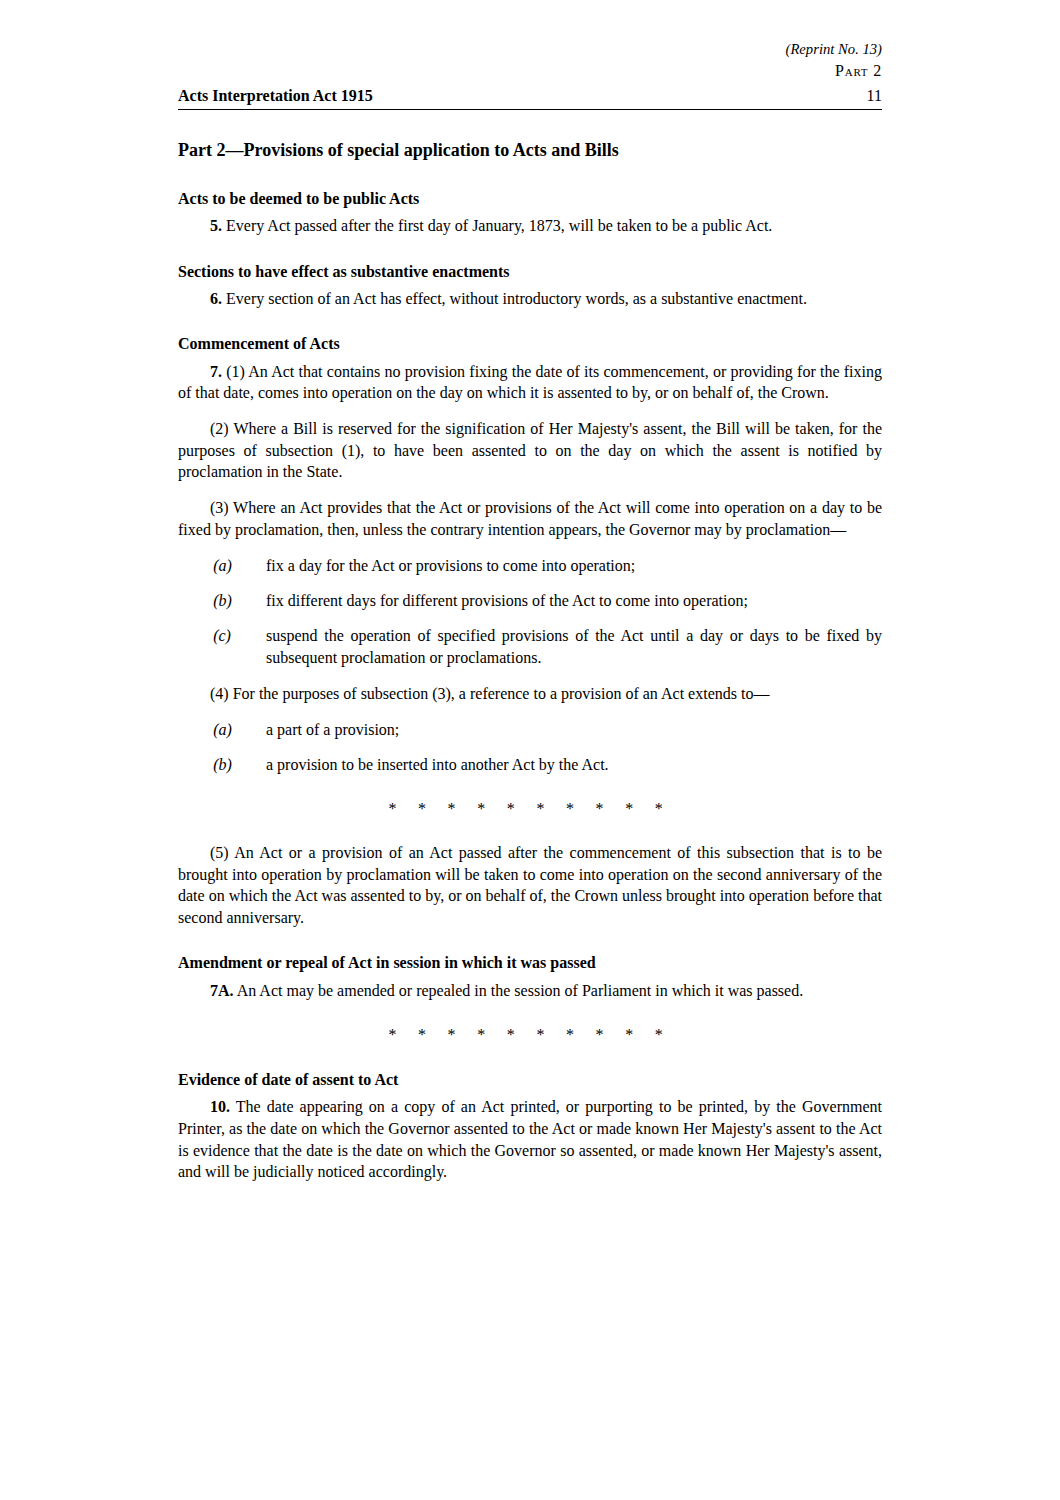(Reprint No. 13)
Part 2
Acts Interpretation Act 1915 11
Part 2—Provisions of special application to Acts and Bills
Acts to be deemed to be public Acts
5. Every Act passed after the first day of January, 1873, will be taken to be a public Act.
Sections to have effect as substantive enactments
6. Every section of an Act has effect, without introductory words, as a substantive enactment.
Commencement of Acts
7. (1) An Act that contains no provision fixing the date of its commencement, or providing for the fixing of that date, comes into operation on the day on which it is assented to by, or on behalf of, the Crown.
(2) Where a Bill is reserved for the signification of Her Majesty's assent, the Bill will be taken, for the purposes of subsection (1), to have been assented to on the day on which the assent is notified by proclamation in the State.
(3) Where an Act provides that the Act or provisions of the Act will come into operation on a day to be fixed by proclamation, then, unless the contrary intention appears, the Governor may by proclamation—
(a) fix a day for the Act or provisions to come into operation;
(b) fix different days for different provisions of the Act to come into operation;
(c) suspend the operation of specified provisions of the Act until a day or days to be fixed by subsequent proclamation or proclamations.
(4) For the purposes of subsection (3), a reference to a provision of an Act extends to—
(a) a part of a provision;
(b) a provision to be inserted into another Act by the Act.
* * * * * * * * * *
(5) An Act or a provision of an Act passed after the commencement of this subsection that is to be brought into operation by proclamation will be taken to come into operation on the second anniversary of the date on which the Act was assented to by, or on behalf of, the Crown unless brought into operation before that second anniversary.
Amendment or repeal of Act in session in which it was passed
7A. An Act may be amended or repealed in the session of Parliament in which it was passed.
* * * * * * * * * *
Evidence of date of assent to Act
10. The date appearing on a copy of an Act printed, or purporting to be printed, by the Government Printer, as the date on which the Governor assented to the Act or made known Her Majesty's assent to the Act is evidence that the date is the date on which the Governor so assented, or made known Her Majesty's assent, and will be judicially noticed accordingly.